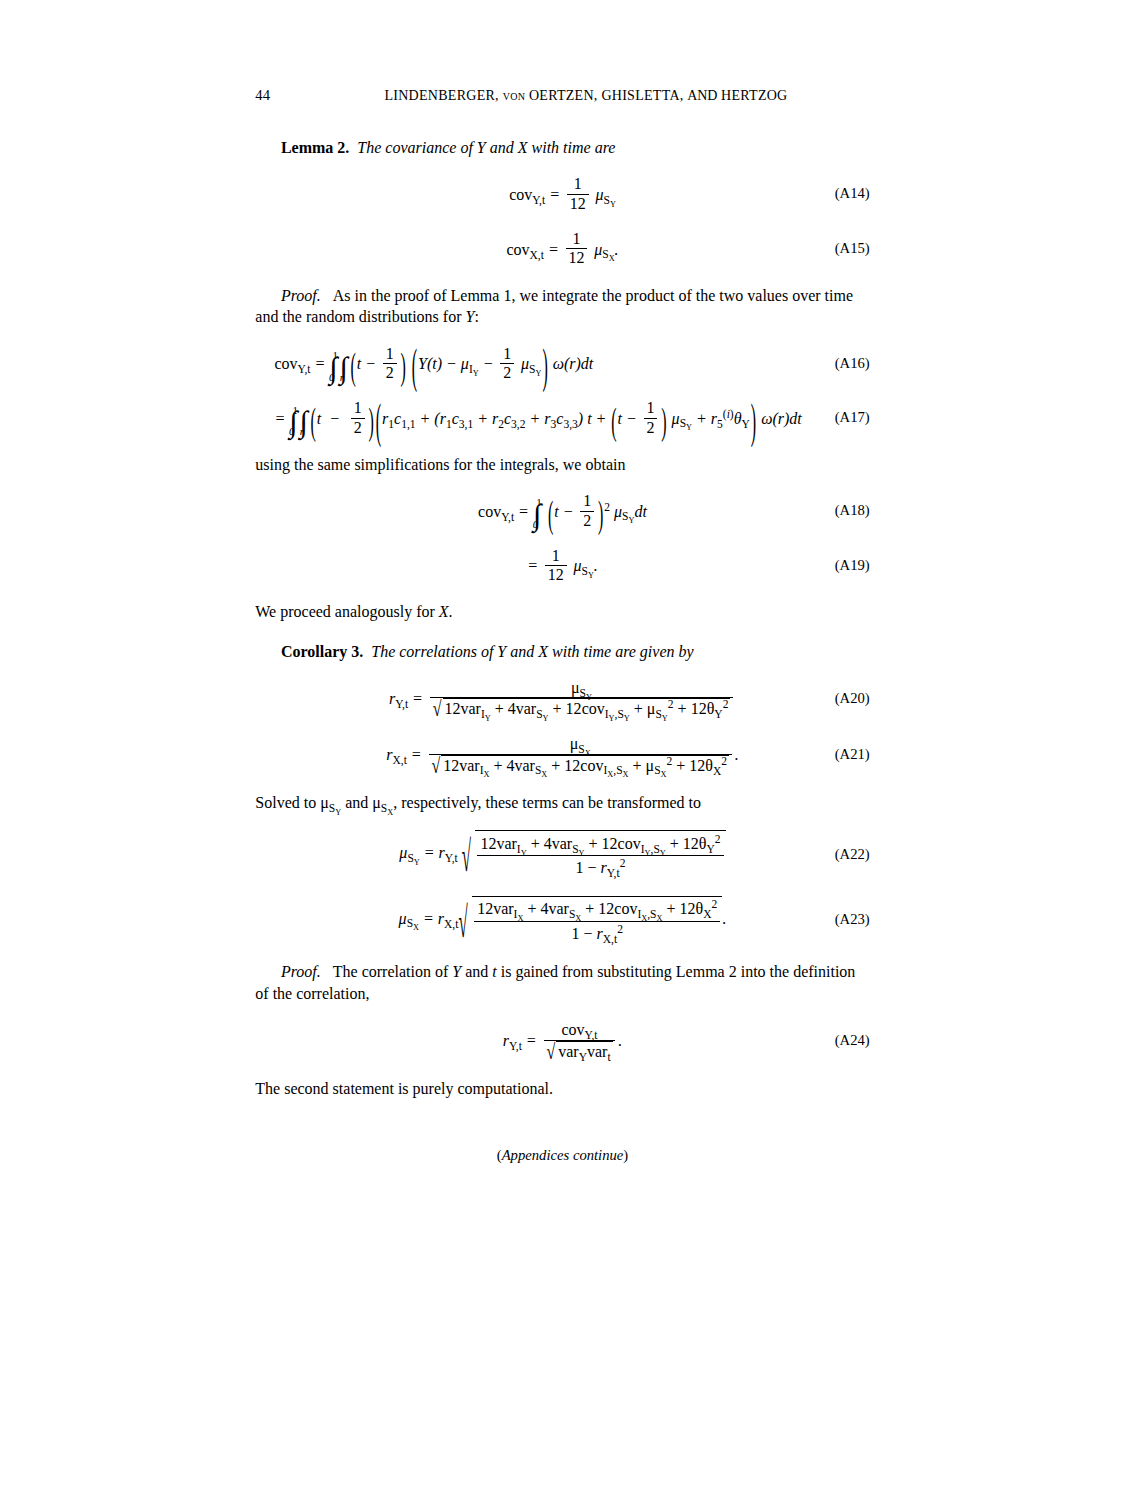44
LINDENBERGER, von OERTZEN, GHISLETTA, AND HERTZOG
Lemma 2. The covariance of Y and X with time are
covY,t = 112 μSY (A14)
covX,t = 112 μSX. (A15)
Proof. As in the proof of Lemma 1, we integrate the product of the two values over time and the random distributions for Y:
covY,t = 10∫r∫(t − 12) (Y(t) − μIY − 12 μSY) ω(r)dt (A16)
= 10∫r∫(t − 12)(r1c1,1 + (r1c3,1 + r2c3,2 + r3c3,3) t + (t − 12) μSY + r5(i)θY) ω(r)dt (A17)
using the same simplifications for the integrals, we obtain
covY,t = 10∫ (t − 12)2 μSYdt (A18)
= 112 μSY. (A19)
We proceed analogously for X.
Corollary 3. The correlations of Y and X with time are given by
rY,t = μSY 12varIY + 4varSY + 12covIY,SY + μSY2 + 12θY2 (A20)
rX,t = μSX 12varIX + 4varSX + 12covIX,SX + μSX2 + 12θX2. (A21)
Solved to μSY and μSX, respectively, these terms can be transformed to
μSY = rY,t 12varIY + 4varSY + 12covIY,SY + 12θY21 − rY,t2 (A22)
μSX = rX,t12varIX + 4varSX + 12covIX,SX + 12θX21 − rX,t2. (A23)
Proof. The correlation of Y and t is gained from substituting Lemma 2 into the definition of the correlation,
rY,t = covY,t varYvart. (A24)
The second statement is purely computational.
(Appendices continue)